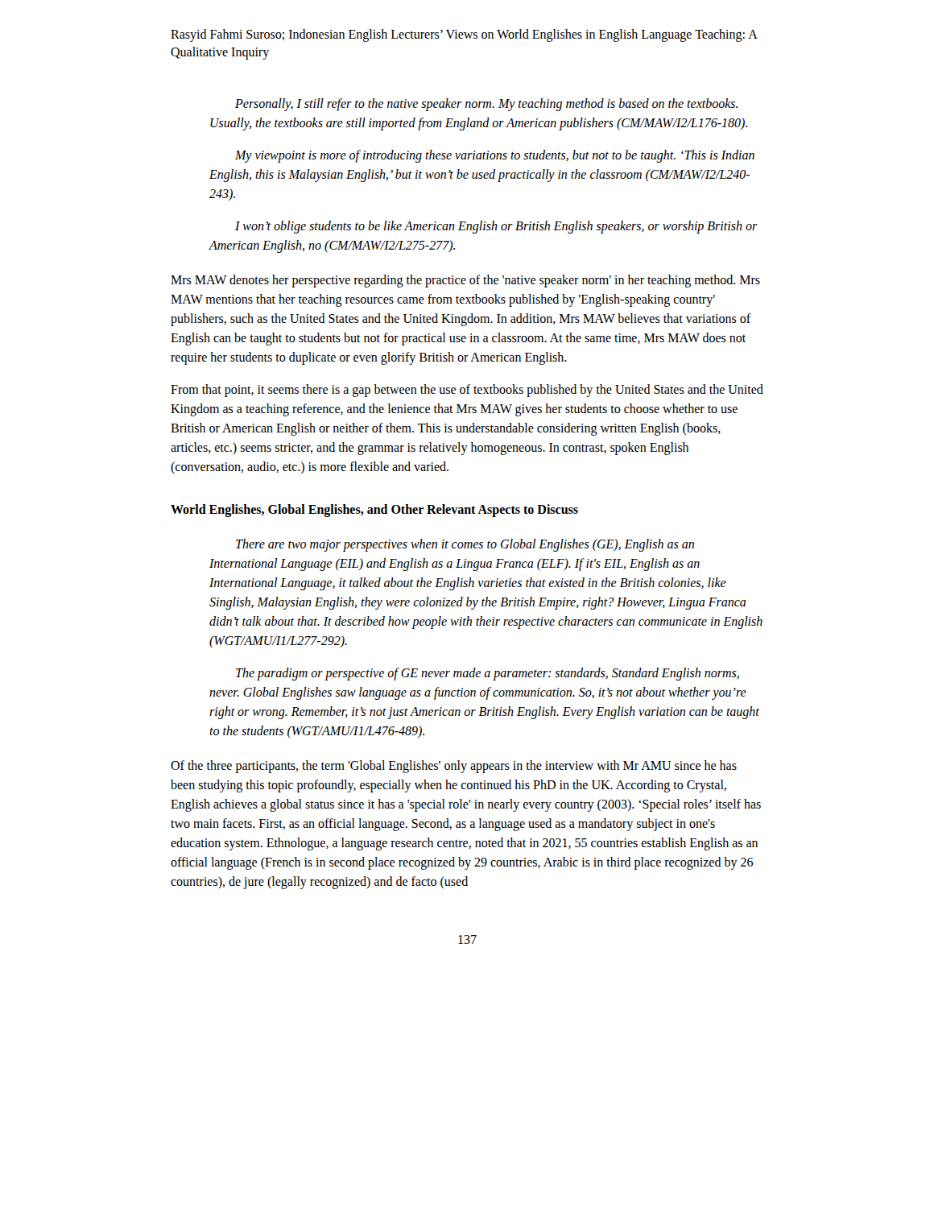Rasyid Fahmi Suroso; Indonesian English Lecturers’ Views on World Englishes in English Language Teaching: A Qualitative Inquiry
Personally, I still refer to the native speaker norm. My teaching method is based on the textbooks. Usually, the textbooks are still imported from England or American publishers (CM/MAW/I2/L176-180).
My viewpoint is more of introducing these variations to students, but not to be taught. ‘This is Indian English, this is Malaysian English,’ but it won’t be used practically in the classroom (CM/MAW/I2/L240-243).
I won’t oblige students to be like American English or British English speakers, or worship British or American English, no (CM/MAW/I2/L275-277).
Mrs MAW denotes her perspective regarding the practice of the 'native speaker norm' in her teaching method. Mrs MAW mentions that her teaching resources came from textbooks published by 'English-speaking country' publishers, such as the United States and the United Kingdom. In addition, Mrs MAW believes that variations of English can be taught to students but not for practical use in a classroom. At the same time, Mrs MAW does not require her students to duplicate or even glorify British or American English.
From that point, it seems there is a gap between the use of textbooks published by the United States and the United Kingdom as a teaching reference, and the lenience that Mrs MAW gives her students to choose whether to use British or American English or neither of them. This is understandable considering written English (books, articles, etc.) seems stricter, and the grammar is relatively homogeneous. In contrast, spoken English (conversation, audio, etc.) is more flexible and varied.
World Englishes, Global Englishes, and Other Relevant Aspects to Discuss
There are two major perspectives when it comes to Global Englishes (GE), English as an International Language (EIL) and English as a Lingua Franca (ELF). If it's EIL, English as an International Language, it talked about the English varieties that existed in the British colonies, like Singlish, Malaysian English, they were colonized by the British Empire, right? However, Lingua Franca didn’t talk about that. It described how people with their respective characters can communicate in English (WGT/AMU/I1/L277-292).
The paradigm or perspective of GE never made a parameter: standards, Standard English norms, never. Global Englishes saw language as a function of communication. So, it’s not about whether you’re right or wrong. Remember, it’s not just American or British English. Every English variation can be taught to the students (WGT/AMU/I1/L476-489).
Of the three participants, the term 'Global Englishes' only appears in the interview with Mr AMU since he has been studying this topic profoundly, especially when he continued his PhD in the UK. According to Crystal, English achieves a global status since it has a 'special role' in nearly every country (2003). ‘Special roles’ itself has two main facets. First, as an official language. Second, as a language used as a mandatory subject in one's education system. Ethnologue, a language research centre, noted that in 2021, 55 countries establish English as an official language (French is in second place recognized by 29 countries, Arabic is in third place recognized by 26 countries), de jure (legally recognized) and de facto (used
137